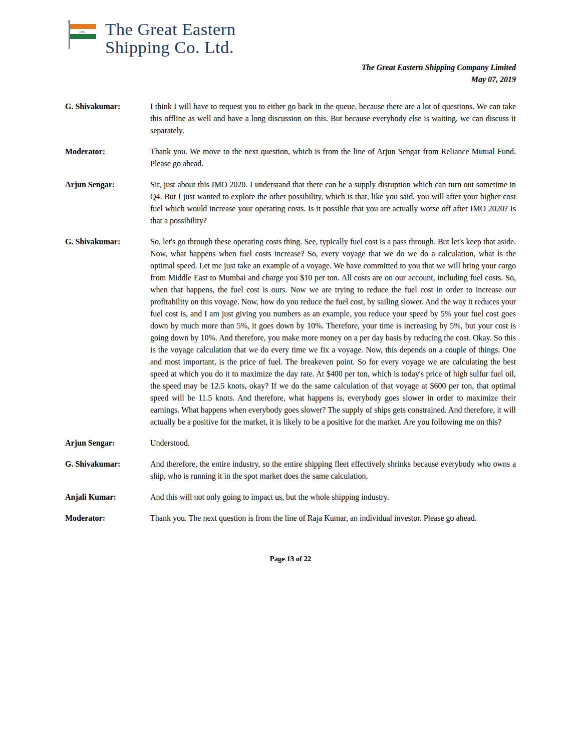GES
The Great Eastern Shipping Co. Ltd.
The Great Eastern Shipping Company Limited
May 07, 2019
| G. Shivakumar: | I think I will have to request you to either go back in the queue, because there are a lot of questions. We can take this offline as well and have a long discussion on this. But because everybody else is waiting, we can discuss it separately. |
| Moderator: | Thank you. We move to the next question, which is from the line of Arjun Sengar from Reliance Mutual Fund. Please go ahead. |
| Arjun Sengar: | Sir, just about this IMO 2020. I understand that there can be a supply disruption which can turn out sometime in Q4. But I just wanted to explore the other possibility, which is that, like you said, you will after your higher cost fuel which would increase your operating costs. Is it possible that you are actually worse off after IMO 2020? Is that a possibility? |
| G. Shivakumar: | So, let's go through these operating costs thing. See, typically fuel cost is a pass through. But let's keep that aside. Now, what happens when fuel costs increase? So, every voyage that we do we do a calculation, what is the optimal speed. Let me just take an example of a voyage. We have committed to you that we will bring your cargo from Middle East to Mumbai and charge you $10 per ton. All costs are on our account, including fuel costs. So, when that happens, the fuel cost is ours. Now we are trying to reduce the fuel cost in order to increase our profitability on this voyage. Now, how do you reduce the fuel cost, by sailing slower. And the way it reduces your fuel cost is, and I am just giving you numbers as an example, you reduce your speed by 5% your fuel cost goes down by much more than 5%, it goes down by 10%. Therefore, your time is increasing by 5%, but your cost is going down by 10%. And therefore, you make more money on a per day basis by reducing the cost. Okay. So this is the voyage calculation that we do every time we fix a voyage. Now, this depends on a couple of things. One and most important, is the price of fuel. The breakeven point. So for every voyage we are calculating the best speed at which you do it to maximize the day rate. At $400 per ton, which is today's price of high sulfur fuel oil, the speed may be 12.5 knots, okay? If we do the same calculation of that voyage at $600 per ton, that optimal speed will be 11.5 knots. And therefore, what happens is, everybody goes slower in order to maximize their earnings. What happens when everybody goes slower? The supply of ships gets constrained. And therefore, it will actually be a positive for the market, it is likely to be a positive for the market. Are you following me on this? |
| Arjun Sengar: | Understood. |
| G. Shivakumar: | And therefore, the entire industry, so the entire shipping fleet effectively shrinks because everybody who owns a ship, who is running it in the spot market does the same calculation. |
| Anjali Kumar: | And this will not only going to impact us, but the whole shipping industry. |
| Moderator: | Thank you. The next question is from the line of Raja Kumar, an individual investor. Please go ahead. |
Page 13 of 22